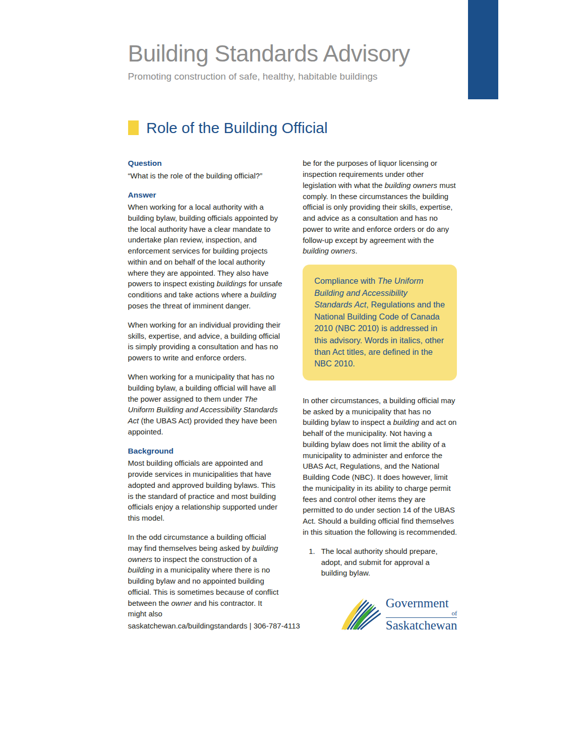Building Standards Advisory
Promoting construction of safe, healthy, habitable buildings
Role of the Building Official
Question
“What is the role of the building official?”
Answer
When working for a local authority with a building bylaw, building officials appointed by the local authority have a clear mandate to undertake plan review, inspection, and enforcement services for building projects within and on behalf of the local authority where they are appointed. They also have powers to inspect existing buildings for unsafe conditions and take actions where a building poses the threat of imminent danger.
When working for an individual providing their skills, expertise, and advice, a building official is simply providing a consultation and has no powers to write and enforce orders.
When working for a municipality that has no building bylaw, a building official will have all the power assigned to them under The Uniform Building and Accessibility Standards Act (the UBAS Act) provided they have been appointed.
Background
Most building officials are appointed and provide services in municipalities that have adopted and approved building bylaws. This is the standard of practice and most building officials enjoy a relationship supported under this model.
In the odd circumstance a building official may find themselves being asked by building owners to inspect the construction of a building in a municipality where there is no building bylaw and no appointed building official. This is sometimes because of conflict between the owner and his contractor. It might also
be for the purposes of liquor licensing or inspection requirements under other legislation with what the building owners must comply. In these circumstances the building official is only providing their skills, expertise, and advice as a consultation and has no power to write and enforce orders or do any follow-up except by agreement with the building owners.
Compliance with The Uniform Building and Accessibility Standards Act, Regulations and the National Building Code of Canada 2010 (NBC 2010) is addressed in this advisory. Words in italics, other than Act titles, are defined in the NBC 2010.
In other circumstances, a building official may be asked by a municipality that has no building bylaw to inspect a building and act on behalf of the municipality. Not having a building bylaw does not limit the ability of a municipality to administer and enforce the UBAS Act, Regulations, and the National Building Code (NBC). It does however, limit the municipality in its ability to charge permit fees and control other items they are permitted to do under section 14 of the UBAS Act. Should a building official find themselves in this situation the following is recommended.
The local authority should prepare, adopt, and submit for approval a building bylaw.
saskatchewan.ca/buildingstandards | 306-787-4113
Government of
Saskatchewan